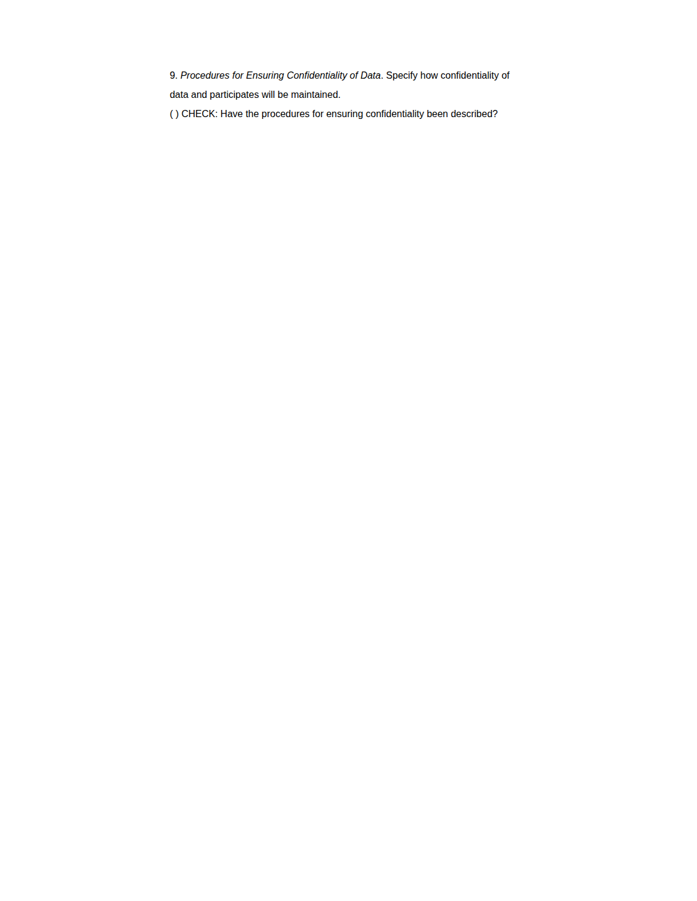9. Procedures for Ensuring Confidentiality of Data. Specify how confidentiality of data and participates will be maintained.
( ) CHECK: Have the procedures for ensuring confidentiality been described?